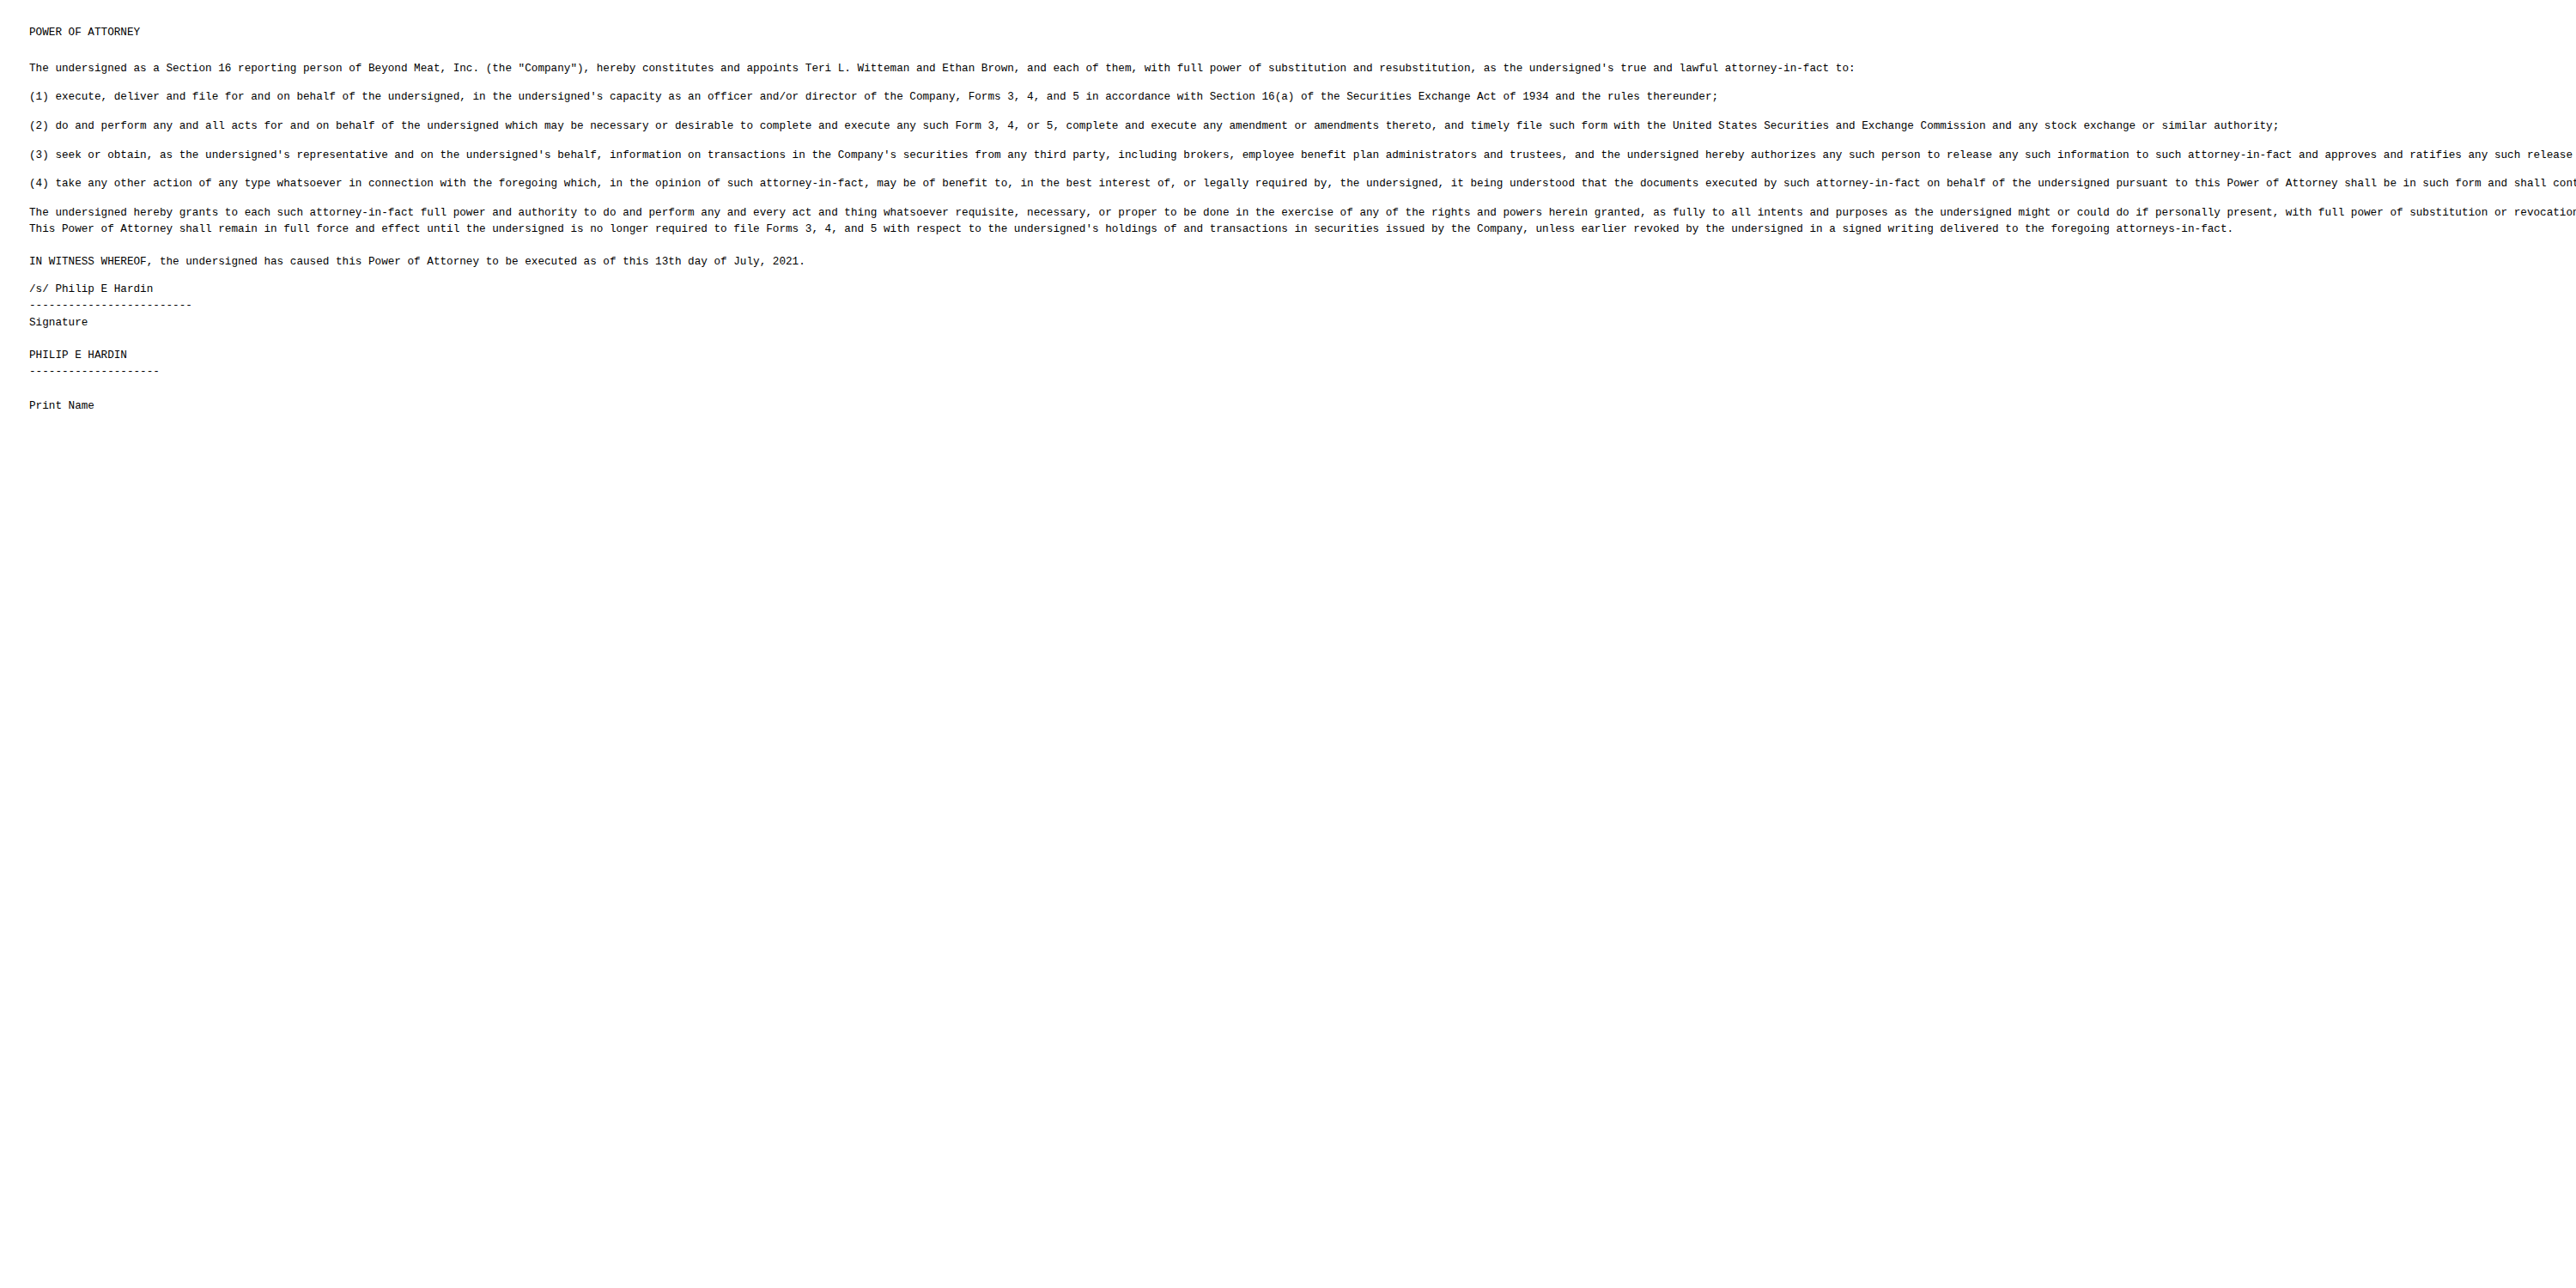POWER OF ATTORNEY
The undersigned as a Section 16 reporting person of Beyond Meat, Inc. (the "Company"), hereby constitutes and appoints Teri L. Witteman and Ethan Brown, and each of them, with full power of substitution and resubstitution, as the undersigned's true and lawful attorney-in-fact to:
(1) execute, deliver and file for and on behalf of the undersigned, in the undersigned's capacity as an officer and/or director of the Company, Forms 3, 4, and 5 in accordance with Section 16(a) of the Securities Exchange Act of 1934 and the rules thereunder;
(2) do and perform any and all acts for and on behalf of the undersigned which may be necessary or desirable to complete and execute any such Form 3, 4, or 5, complete and execute any amendment or amendments thereto, and timely file such form with the United States Securities and Exchange Commission and any stock exchange or similar authority;
(3) seek or obtain, as the undersigned's representative and on the undersigned's behalf, information on transactions in the Company's securities from any third party, including brokers, employee benefit plan administrators and trustees, and the undersigned hereby authorizes any such person to release any such information to such attorney-in-fact and approves and ratifies any such release of information; and
(4) take any other action of any type whatsoever in connection with the foregoing which, in the opinion of such attorney-in-fact, may be of benefit to, in the best interest of, or legally required by, the undersigned, it being understood that the documents executed by such attorney-in-fact on behalf of the undersigned pursuant to this Power of Attorney shall be in such form and shall contain such terms and conditions as such attorney-in-fact may approve in such attorney-in-fact's discretion.
The undersigned hereby grants to each such attorney-in-fact full power and authority to do and perform any and every act and thing whatsoever requisite, necessary, or proper to be done in the exercise of any of the rights and powers herein granted, as fully to all intents and purposes as the undersigned might or could do if personally present, with full power of substitution or revocation, hereby ratifying and confirming all that such attorney-in-fact, or such attorney-in-fact's substitute or substitutes, shall lawfully do or cause to be done by virtue of this Power of Attorney and the rights and powers herein granted. The undersigned acknowledges that the foregoing attorneys-in-fact, in serving in such capacity at the request of the undersigned, are not assuming, nor is the Company assuming, any of the undersigned's responsibilities to comply with Section 16 of the Securities Exchange Act of 1934.
This Power of Attorney shall remain in full force and effect until the undersigned is no longer required to file Forms 3, 4, and 5 with respect to the undersigned's holdings of and transactions in securities issued by the Company, unless earlier revoked by the undersigned in a signed writing delivered to the foregoing attorneys-in-fact.
IN WITNESS WHEREOF, the undersigned has caused this Power of Attorney to be executed as of this 13th day of July, 2021.
/s/ Philip E Hardin
-------------------------
Signature
PHILIP E HARDIN
--------------------
Print Name